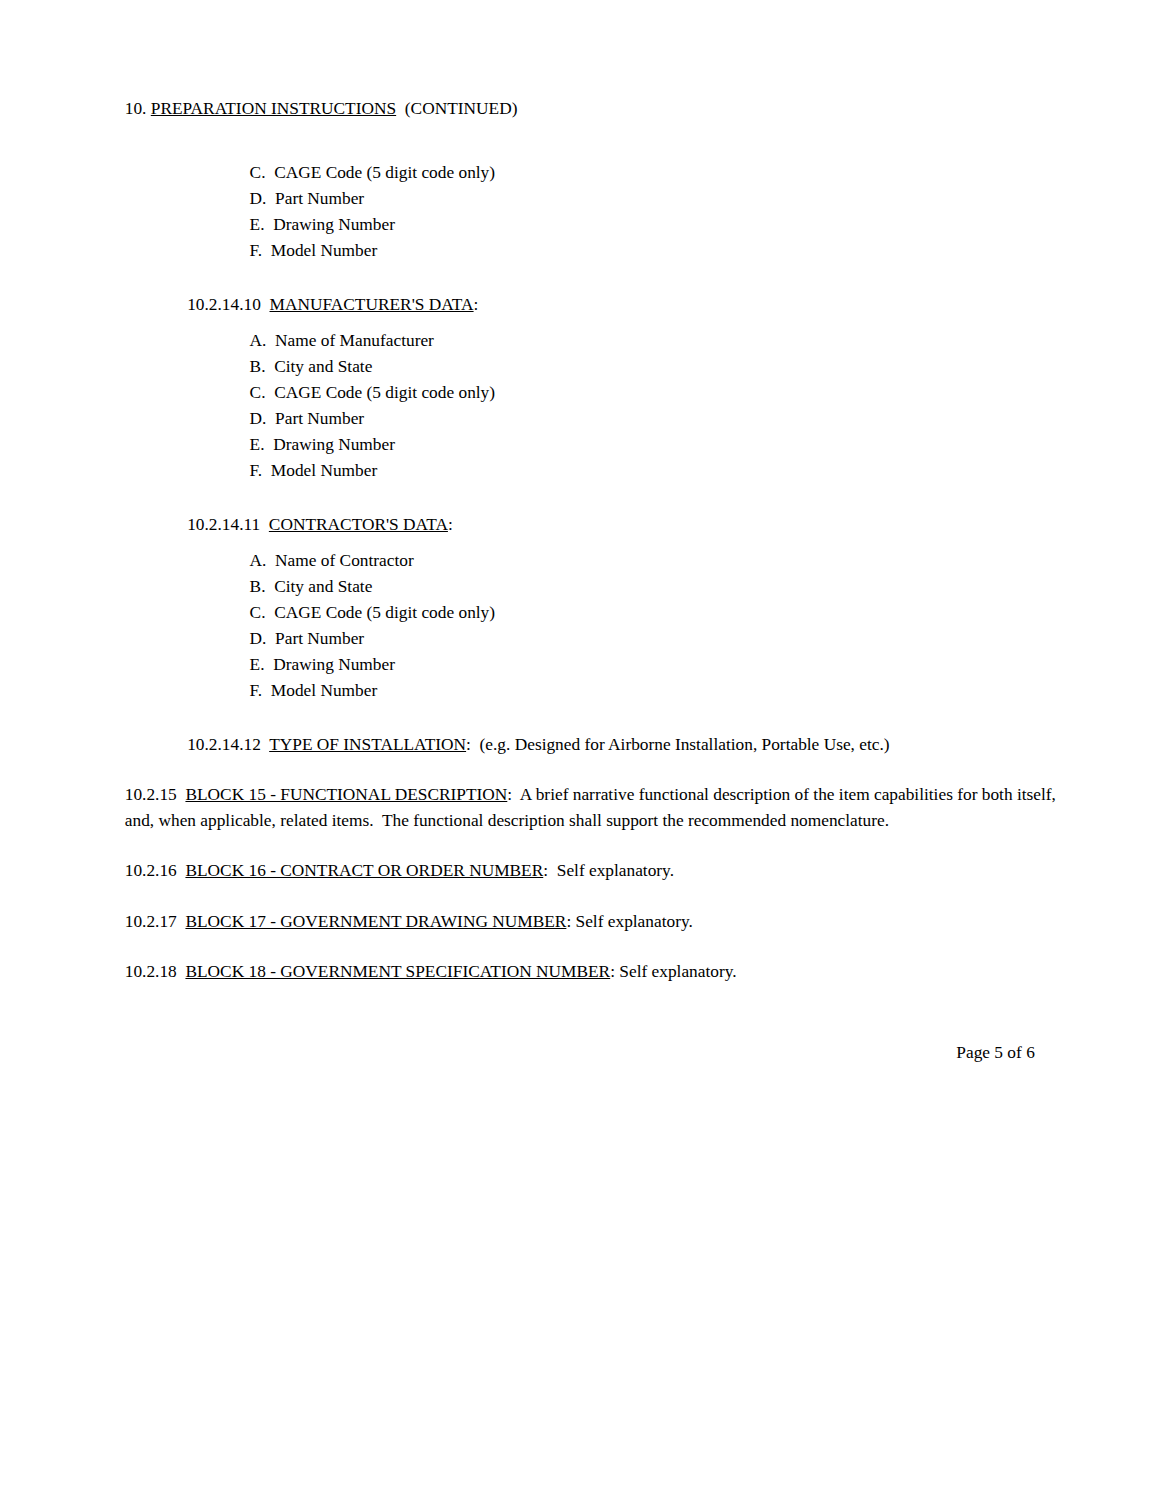10. PREPARATION INSTRUCTIONS (CONTINUED)
C. CAGE Code (5 digit code only)
D. Part Number
E. Drawing Number
F. Model Number
10.2.14.10 MANUFACTURER'S DATA:
A. Name of Manufacturer
B. City and State
C. CAGE Code (5 digit code only)
D. Part Number
E. Drawing Number
F. Model Number
10.2.14.11 CONTRACTOR'S DATA:
A. Name of Contractor
B. City and State
C. CAGE Code (5 digit code only)
D. Part Number
E. Drawing Number
F. Model Number
10.2.14.12 TYPE OF INSTALLATION: (e.g. Designed for Airborne Installation, Portable Use, etc.)
10.2.15 BLOCK 15 - FUNCTIONAL DESCRIPTION: A brief narrative functional description of the item capabilities for both itself, and, when applicable, related items. The functional description shall support the recommended nomenclature.
10.2.16 BLOCK 16 - CONTRACT OR ORDER NUMBER: Self explanatory.
10.2.17 BLOCK 17 - GOVERNMENT DRAWING NUMBER: Self explanatory.
10.2.18 BLOCK 18 - GOVERNMENT SPECIFICATION NUMBER: Self explanatory.
Page 5 of 6